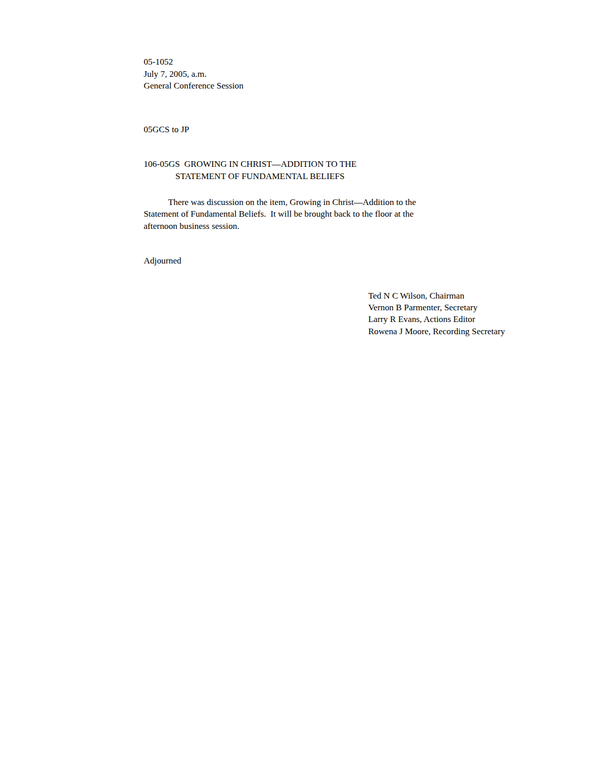05-1052
July 7, 2005, a.m.
General Conference Session
05GCS to JP
106-05GS GROWING IN CHRIST—ADDITION TO THESTATEMENT OF FUNDAMENTAL BELIEFS
There was discussion on the item, Growing in Christ—Addition to the Statement of Fundamental Beliefs. It will be brought back to the floor at the afternoon business session.
Adjourned
Ted N C Wilson, Chairman
Vernon B Parmenter, Secretary
Larry R Evans, Actions Editor
Rowena J Moore, Recording Secretary